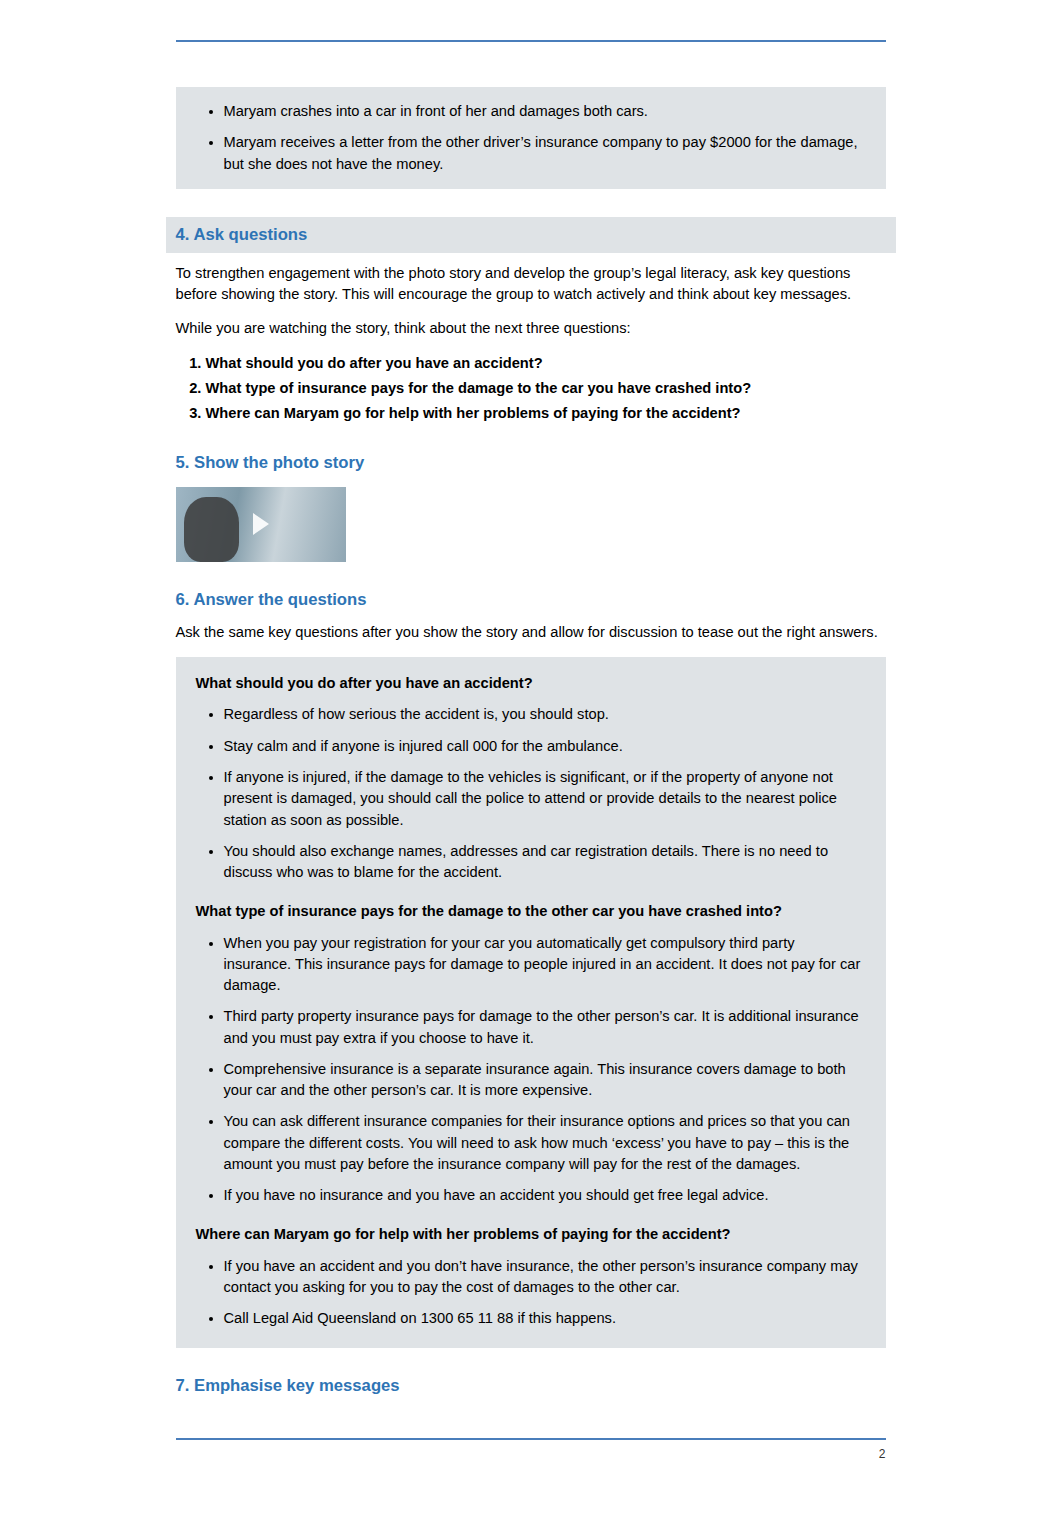Maryam crashes into a car in front of her and damages both cars.
Maryam receives a letter from the other driver’s insurance company to pay $2000 for the damage, but she does not have the money.
4. Ask questions
To strengthen engagement with the photo story and develop the group’s legal literacy, ask key questions before showing the story. This will encourage the group to watch actively and think about key messages.
While you are watching the story, think about the next three questions:
What should you do after you have an accident?
What type of insurance pays for the damage to the car you have crashed into?
Where can Maryam go for help with her problems of paying for the accident?
5. Show the photo story
6. Answer the questions
Ask the same key questions after you show the story and allow for discussion to tease out the right answers.
What should you do after you have an accident?
Regardless of how serious the accident is, you should stop.
Stay calm and if anyone is injured call 000 for the ambulance.
If anyone is injured, if the damage to the vehicles is significant, or if the property of anyone not present is damaged, you should call the police to attend or provide details to the nearest police station as soon as possible.
You should also exchange names, addresses and car registration details. There is no need to discuss who was to blame for the accident.
What type of insurance pays for the damage to the other car you have crashed into?
When you pay your registration for your car you automatically get compulsory third party insurance. This insurance pays for damage to people injured in an accident. It does not pay for car damage.
Third party property insurance pays for damage to the other person’s car. It is additional insurance and you must pay extra if you choose to have it.
Comprehensive insurance is a separate insurance again. This insurance covers damage to both your car and the other person’s car. It is more expensive.
You can ask different insurance companies for their insurance options and prices so that you can compare the different costs. You will need to ask how much ‘excess’ you have to pay – this is the amount you must pay before the insurance company will pay for the rest of the damages.
If you have no insurance and you have an accident you should get free legal advice.
Where can Maryam go for help with her problems of paying for the accident?
If you have an accident and you don’t have insurance, the other person’s insurance company may contact you asking for you to pay the cost of damages to the other car.
Call Legal Aid Queensland on 1300 65 11 88 if this happens.
7. Emphasise key messages
2